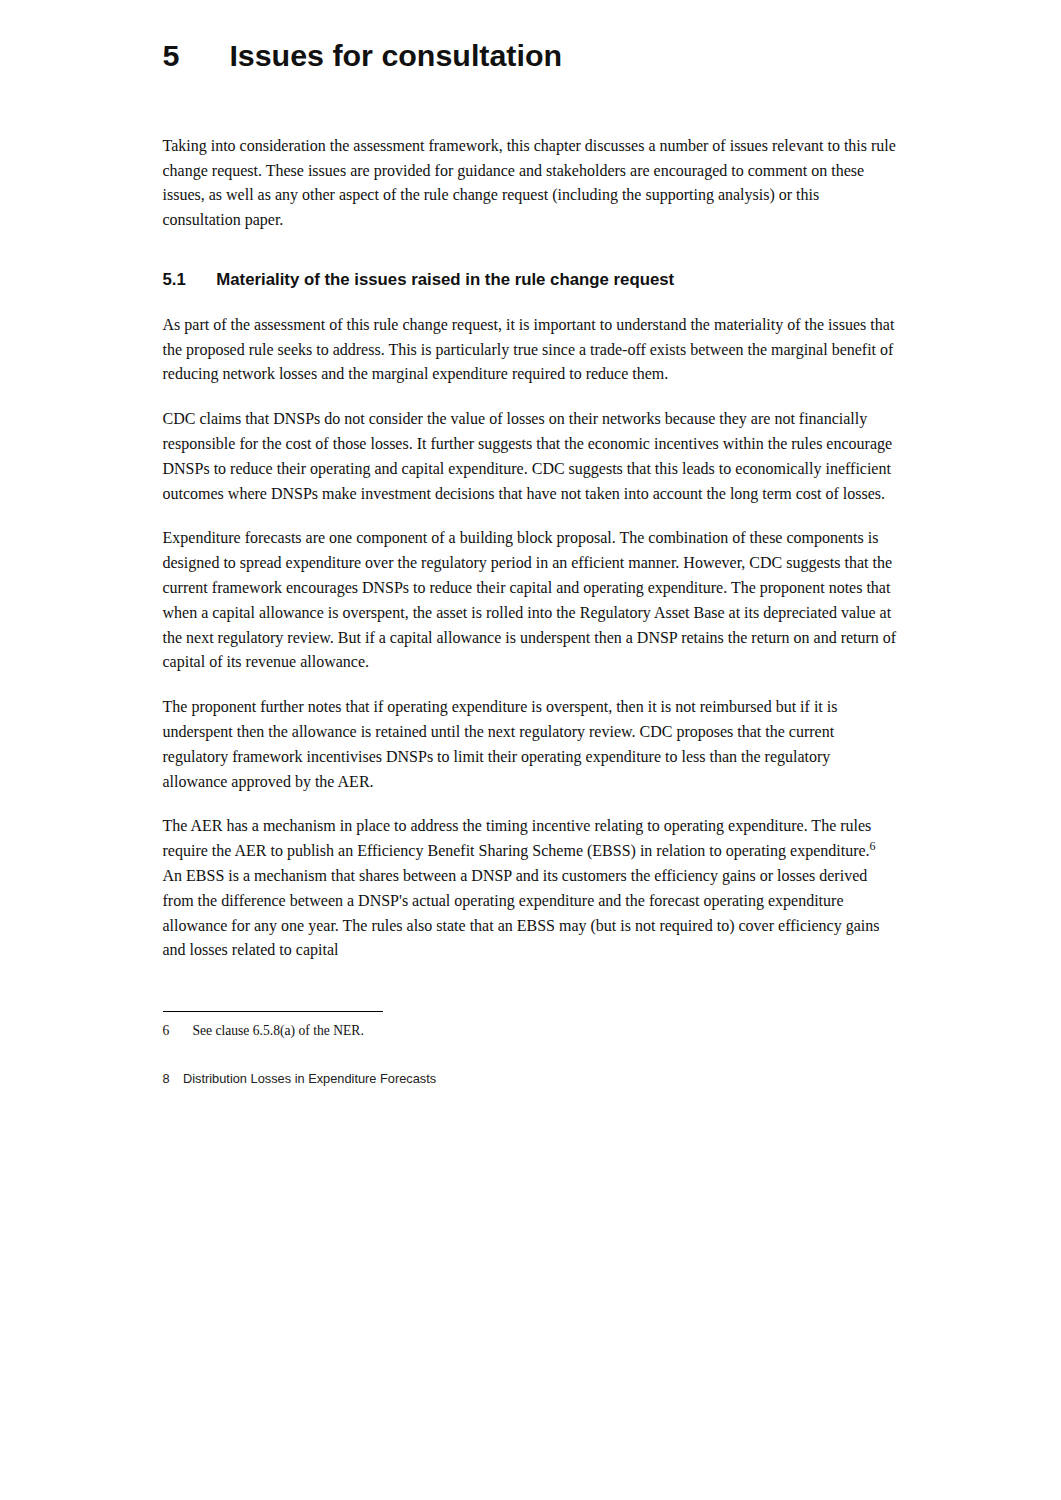5 Issues for consultation
Taking into consideration the assessment framework, this chapter discusses a number of issues relevant to this rule change request. These issues are provided for guidance and stakeholders are encouraged to comment on these issues, as well as any other aspect of the rule change request (including the supporting analysis) or this consultation paper.
5.1 Materiality of the issues raised in the rule change request
As part of the assessment of this rule change request, it is important to understand the materiality of the issues that the proposed rule seeks to address. This is particularly true since a trade-off exists between the marginal benefit of reducing network losses and the marginal expenditure required to reduce them.
CDC claims that DNSPs do not consider the value of losses on their networks because they are not financially responsible for the cost of those losses. It further suggests that the economic incentives within the rules encourage DNSPs to reduce their operating and capital expenditure. CDC suggests that this leads to economically inefficient outcomes where DNSPs make investment decisions that have not taken into account the long term cost of losses.
Expenditure forecasts are one component of a building block proposal. The combination of these components is designed to spread expenditure over the regulatory period in an efficient manner. However, CDC suggests that the current framework encourages DNSPs to reduce their capital and operating expenditure. The proponent notes that when a capital allowance is overspent, the asset is rolled into the Regulatory Asset Base at its depreciated value at the next regulatory review. But if a capital allowance is underspent then a DNSP retains the return on and return of capital of its revenue allowance.
The proponent further notes that if operating expenditure is overspent, then it is not reimbursed but if it is underspent then the allowance is retained until the next regulatory review. CDC proposes that the current regulatory framework incentivises DNSPs to limit their operating expenditure to less than the regulatory allowance approved by the AER.
The AER has a mechanism in place to address the timing incentive relating to operating expenditure. The rules require the AER to publish an Efficiency Benefit Sharing Scheme (EBSS) in relation to operating expenditure.6 An EBSS is a mechanism that shares between a DNSP and its customers the efficiency gains or losses derived from the difference between a DNSP's actual operating expenditure and the forecast operating expenditure allowance for any one year. The rules also state that an EBSS may (but is not required to) cover efficiency gains and losses related to capital
6 See clause 6.5.8(a) of the NER.
8 Distribution Losses in Expenditure Forecasts